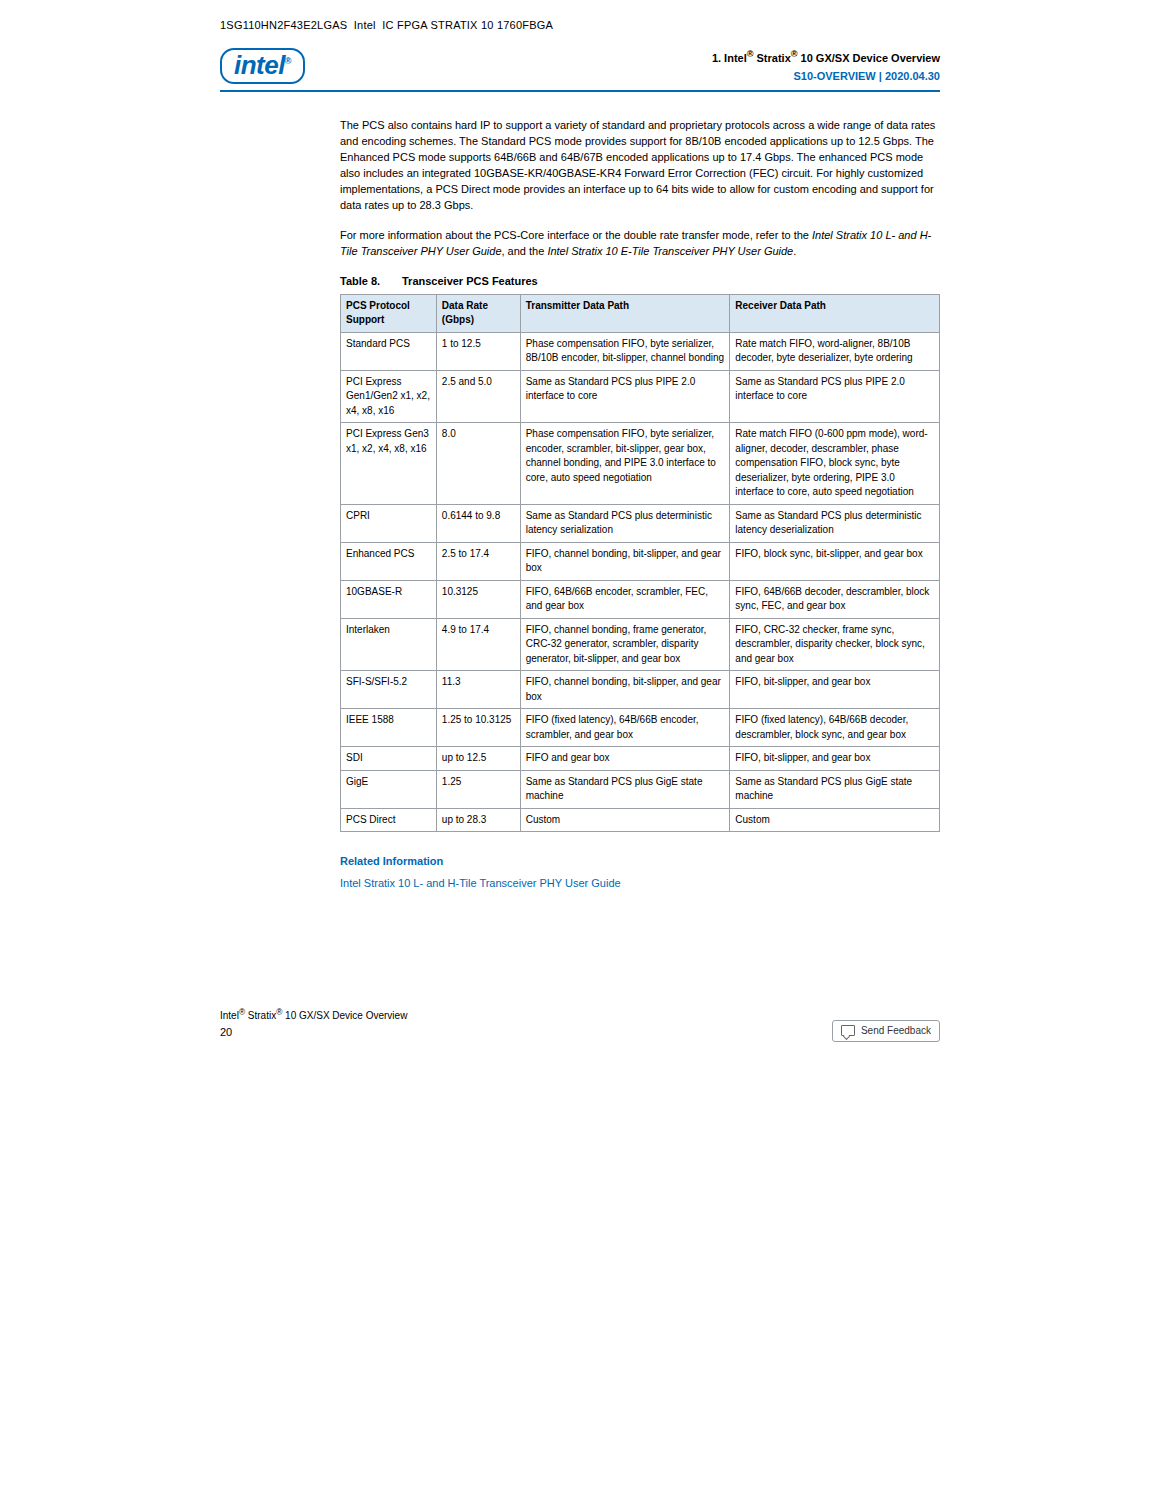1SG110HN2F43E2LGAS Intel IC FPGA STRATIX 10 1760FBGA
intel®
1. Intel® Stratix® 10 GX/SX Device Overview
S10-OVERVIEW | 2020.04.30
The PCS also contains hard IP to support a variety of standard and proprietary protocols across a wide range of data rates and encoding schemes. The Standard PCS mode provides support for 8B/10B encoded applications up to 12.5 Gbps. The Enhanced PCS mode supports 64B/66B and 64B/67B encoded applications up to 17.4 Gbps. The enhanced PCS mode also includes an integrated 10GBASE-KR/40GBASE-KR4 Forward Error Correction (FEC) circuit. For highly customized implementations, a PCS Direct mode provides an interface up to 64 bits wide to allow for custom encoding and support for data rates up to 28.3 Gbps.
For more information about the PCS-Core interface or the double rate transfer mode, refer to the Intel Stratix 10 L- and H-Tile Transceiver PHY User Guide, and the Intel Stratix 10 E-Tile Transceiver PHY User Guide.
Table 8. Transceiver PCS Features
| PCS Protocol Support | Data Rate (Gbps) | Transmitter Data Path | Receiver Data Path |
| --- | --- | --- | --- |
| Standard PCS | 1 to 12.5 | Phase compensation FIFO, byte serializer, 8B/10B encoder, bit-slipper, channel bonding | Rate match FIFO, word-aligner, 8B/10B decoder, byte deserializer, byte ordering |
| PCI Express Gen1/Gen2 x1, x2, x4, x8, x16 | 2.5 and 5.0 | Same as Standard PCS plus PIPE 2.0 interface to core | Same as Standard PCS plus PIPE 2.0 interface to core |
| PCI Express Gen3 x1, x2, x4, x8, x16 | 8.0 | Phase compensation FIFO, byte serializer, encoder, scrambler, bit-slipper, gear box, channel bonding, and PIPE 3.0 interface to core, auto speed negotiation | Rate match FIFO (0-600 ppm mode), word-aligner, decoder, descrambler, phase compensation FIFO, block sync, byte deserializer, byte ordering, PIPE 3.0 interface to core, auto speed negotiation |
| CPRI | 0.6144 to 9.8 | Same as Standard PCS plus deterministic latency serialization | Same as Standard PCS plus deterministic latency deserialization |
| Enhanced PCS | 2.5 to 17.4 | FIFO, channel bonding, bit-slipper, and gear box | FIFO, block sync, bit-slipper, and gear box |
| 10GBASE-R | 10.3125 | FIFO, 64B/66B encoder, scrambler, FEC, and gear box | FIFO, 64B/66B decoder, descrambler, block sync, FEC, and gear box |
| Interlaken | 4.9 to 17.4 | FIFO, channel bonding, frame generator, CRC-32 generator, scrambler, disparity generator, bit-slipper, and gear box | FIFO, CRC-32 checker, frame sync, descrambler, disparity checker, block sync, and gear box |
| SFI-S/SFI-5.2 | 11.3 | FIFO, channel bonding, bit-slipper, and gear box | FIFO, bit-slipper, and gear box |
| IEEE 1588 | 1.25 to 10.3125 | FIFO (fixed latency), 64B/66B encoder, scrambler, and gear box | FIFO (fixed latency), 64B/66B decoder, descrambler, block sync, and gear box |
| SDI | up to 12.5 | FIFO and gear box | FIFO, bit-slipper, and gear box |
| GigE | 1.25 | Same as Standard PCS plus GigE state machine | Same as Standard PCS plus GigE state machine |
| PCS Direct | up to 28.3 | Custom | Custom |
Related Information
Intel Stratix 10 L- and H-Tile Transceiver PHY User Guide
Intel® Stratix® 10 GX/SX Device Overview
20
Send Feedback